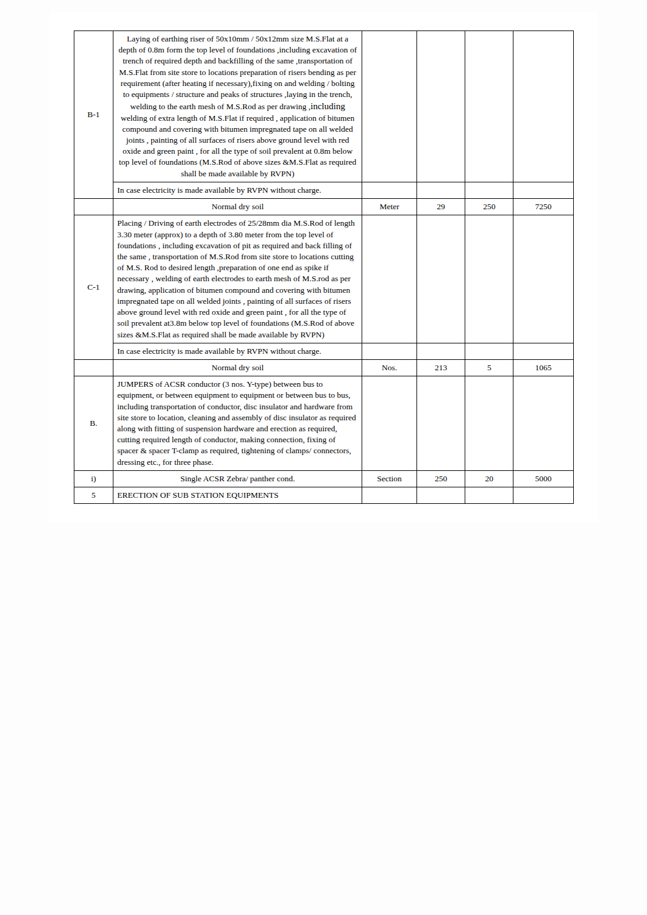| B-1 | Laying of earthing riser of 50x10mm / 50x12mm size M.S.Flat at a depth of 0.8m form the top level of foundations ,including excavation of trench of required depth and backfilling of the same ,transportation of M.S.Flat from site store to locations preparation of risers bending as per requirement (after heating if necessary),fixing on and welding / bolting to equipments / structure and peaks of structures ,laying in the trench, welding to the earth mesh of M.S.Rod as per drawing , including welding of extra length of M.S.Flat if required , application of bitumen compound and covering with bitumen impregnated tape on all welded joints , painting of all surfaces of risers above ground level with red oxide and green paint , for all the type of soil prevalent at 0.8m below top level of foundations (M.S.Rod of above sizes &M.S.Flat as required shall be made available by RVPN) | | | | |
| In case electricity is made available by RVPN without charge. | | | | |
| | Normal dry soil | Meter | 29 | 250 | 7250 |
| C-1 | Placing / Driving of earth electrodes of 25/28mm dia M.S.Rod of length 3.30 meter (approx) to a depth of 3.80 meter from the top level of foundations , including excavation of pit as required and back filling of the same , transportation of M.S.Rod from site store to locations cutting of M.S. Rod to desired length ,preparation of one end as spike if necessary , welding of earth electrodes to earth mesh of M.S.rod as per drawing, application of bitumen compound and covering with bitumen impregnated tape on all welded joints , painting of all surfaces of risers above ground level with red oxide and green paint , for all the type of soil prevalent at3.8m below top level of foundations (M.S.Rod of above sizes &M.S.Flat as required shall be made available by RVPN) | | | | |
| In case electricity is made available by RVPN without charge. | | | | |
| | Normal dry soil | Nos. | 213 | 5 | 1065 |
| B. | JUMPERS of ACSR conductor (3 nos. Y-type) between bus to equipment, or between equipment to equipment or between bus to bus, including transportation of conductor, disc insulator and hardware from site store to location, cleaning and assembly of disc insulator as required along with fitting of suspension hardware and erection as required, cutting required length of conductor, making connection, fixing of spacer & spacer T-clamp as required, tightening of clamps/ connectors, dressing etc., for three phase. | | | | |
| i) | Single ACSR Zebra/ panther cond. | Section | 250 | 20 | 5000 |
| 5 | ERECTION OF SUB STATION EQUIPMENTS | | | | |